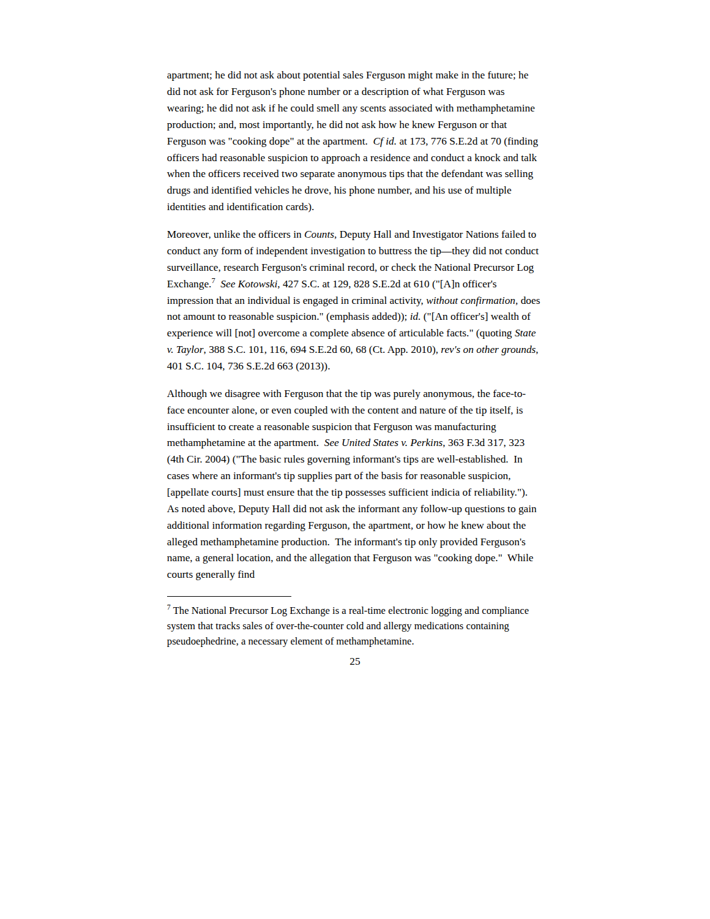apartment; he did not ask about potential sales Ferguson might make in the future; he did not ask for Ferguson's phone number or a description of what Ferguson was wearing; he did not ask if he could smell any scents associated with methamphetamine production; and, most importantly, he did not ask how he knew Ferguson or that Ferguson was "cooking dope" at the apartment. Cf id. at 173, 776 S.E.2d at 70 (finding officers had reasonable suspicion to approach a residence and conduct a knock and talk when the officers received two separate anonymous tips that the defendant was selling drugs and identified vehicles he drove, his phone number, and his use of multiple identities and identification cards).
Moreover, unlike the officers in Counts, Deputy Hall and Investigator Nations failed to conduct any form of independent investigation to buttress the tip—they did not conduct surveillance, research Ferguson's criminal record, or check the National Precursor Log Exchange.7 See Kotowski, 427 S.C. at 129, 828 S.E.2d at 610 ("[A]n officer's impression that an individual is engaged in criminal activity, without confirmation, does not amount to reasonable suspicion." (emphasis added)); id. ("[An officer's] wealth of experience will [not] overcome a complete absence of articulable facts." (quoting State v. Taylor, 388 S.C. 101, 116, 694 S.E.2d 60, 68 (Ct. App. 2010), rev's on other grounds, 401 S.C. 104, 736 S.E.2d 663 (2013)).
Although we disagree with Ferguson that the tip was purely anonymous, the face-to-face encounter alone, or even coupled with the content and nature of the tip itself, is insufficient to create a reasonable suspicion that Ferguson was manufacturing methamphetamine at the apartment. See United States v. Perkins, 363 F.3d 317, 323 (4th Cir. 2004) ("The basic rules governing informant's tips are well-established. In cases where an informant's tip supplies part of the basis for reasonable suspicion, [appellate courts] must ensure that the tip possesses sufficient indicia of reliability."). As noted above, Deputy Hall did not ask the informant any follow-up questions to gain additional information regarding Ferguson, the apartment, or how he knew about the alleged methamphetamine production. The informant's tip only provided Ferguson's name, a general location, and the allegation that Ferguson was "cooking dope." While courts generally find
7 The National Precursor Log Exchange is a real-time electronic logging and compliance system that tracks sales of over-the-counter cold and allergy medications containing pseudoephedrine, a necessary element of methamphetamine.
25